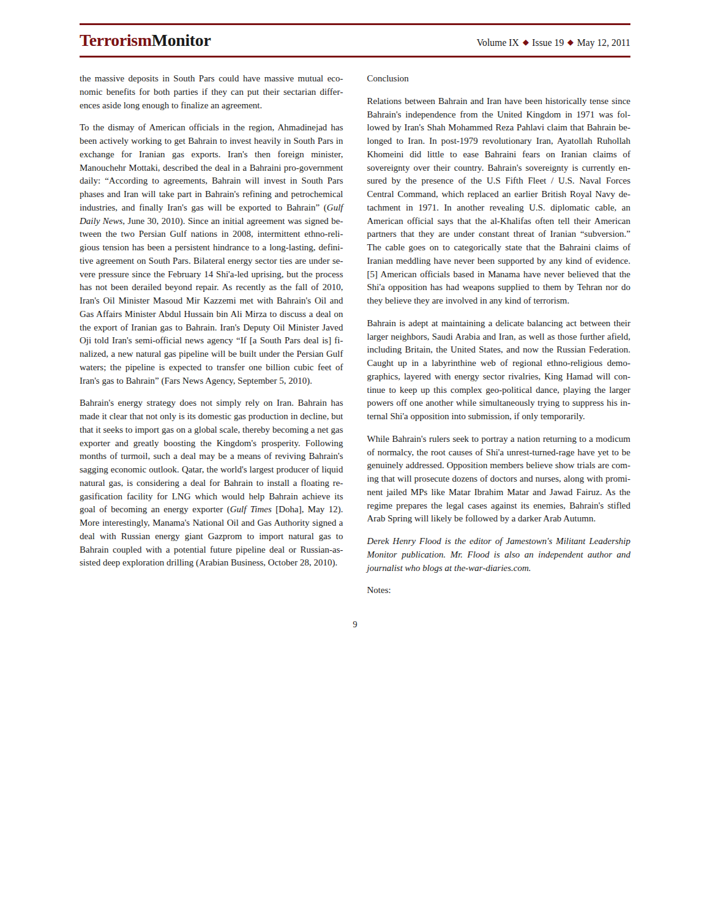Terrorism Monitor
Volume IX◆Issue 19◆May 12, 2011
the massive deposits in South Pars could have massive mutual economic benefits for both parties if they can put their sectarian differences aside long enough to finalize an agreement.
To the dismay of American officials in the region, Ahmadinejad has been actively working to get Bahrain to invest heavily in South Pars in exchange for Iranian gas exports. Iran's then foreign minister, Manouchehr Mottaki, described the deal in a Bahraini pro-government daily: “According to agreements, Bahrain will invest in South Pars phases and Iran will take part in Bahrain's refining and petrochemical industries, and finally Iran's gas will be exported to Bahrain” (Gulf Daily News, June 30, 2010). Since an initial agreement was signed between the two Persian Gulf nations in 2008, intermittent ethno-religious tension has been a persistent hindrance to a long-lasting, definitive agreement on South Pars. Bilateral energy sector ties are under severe pressure since the February 14 Shi'a-led uprising, but the process has not been derailed beyond repair. As recently as the fall of 2010, Iran's Oil Minister Masoud Mir Kazzemi met with Bahrain's Oil and Gas Affairs Minister Abdul Hussain bin Ali Mirza to discuss a deal on the export of Iranian gas to Bahrain. Iran's Deputy Oil Minister Javed Oji told Iran's semi-official news agency “If [a South Pars deal is] finalized, a new natural gas pipeline will be built under the Persian Gulf waters; the pipeline is expected to transfer one billion cubic feet of Iran's gas to Bahrain” (Fars News Agency, September 5, 2010).
Bahrain's energy strategy does not simply rely on Iran. Bahrain has made it clear that not only is its domestic gas production in decline, but that it seeks to import gas on a global scale, thereby becoming a net gas exporter and greatly boosting the Kingdom's prosperity. Following months of turmoil, such a deal may be a means of reviving Bahrain's sagging economic outlook. Qatar, the world's largest producer of liquid natural gas, is considering a deal for Bahrain to install a floating re-gasification facility for LNG which would help Bahrain achieve its goal of becoming an energy exporter (Gulf Times [Doha], May 12). More interestingly, Manama's National Oil and Gas Authority signed a deal with Russian energy giant Gazprom to import natural gas to Bahrain coupled with a potential future pipeline deal or Russian-assisted deep exploration drilling (Arabian Business, October 28, 2010).
Conclusion
Relations between Bahrain and Iran have been historically tense since Bahrain's independence from the United Kingdom in 1971 was followed by Iran's Shah Mohammed Reza Pahlavi claim that Bahrain belonged to Iran. In post-1979 revolutionary Iran, Ayatollah Ruhollah Khomeini did little to ease Bahraini fears on Iranian claims of sovereignty over their country. Bahrain's sovereignty is currently ensured by the presence of the U.S Fifth Fleet / U.S. Naval Forces Central Command, which replaced an earlier British Royal Navy detachment in 1971. In another revealing U.S. diplomatic cable, an American official says that the al-Khalifas often tell their American partners that they are under constant threat of Iranian “subversion.” The cable goes on to categorically state that the Bahraini claims of Iranian meddling have never been supported by any kind of evidence. [5] American officials based in Manama have never believed that the Shi'a opposition has had weapons supplied to them by Tehran nor do they believe they are involved in any kind of terrorism.
Bahrain is adept at maintaining a delicate balancing act between their larger neighbors, Saudi Arabia and Iran, as well as those further afield, including Britain, the United States, and now the Russian Federation. Caught up in a labyrinthine web of regional ethno-religious demographics, layered with energy sector rivalries, King Hamad will continue to keep up this complex geo-political dance, playing the larger powers off one another while simultaneously trying to suppress his internal Shi'a opposition into submission, if only temporarily.
While Bahrain's rulers seek to portray a nation returning to a modicum of normalcy, the root causes of Shi'a unrest-turned-rage have yet to be genuinely addressed. Opposition members believe show trials are coming that will prosecute dozens of doctors and nurses, along with prominent jailed MPs like Matar Ibrahim Matar and Jawad Fairuz. As the regime prepares the legal cases against its enemies, Bahrain's stifled Arab Spring will likely be followed by a darker Arab Autumn.
Derek Henry Flood is the editor of Jamestown's Militant Leadership Monitor publication. Mr. Flood is also an independent author and journalist who blogs at the-war-diaries.com.
Notes:
9